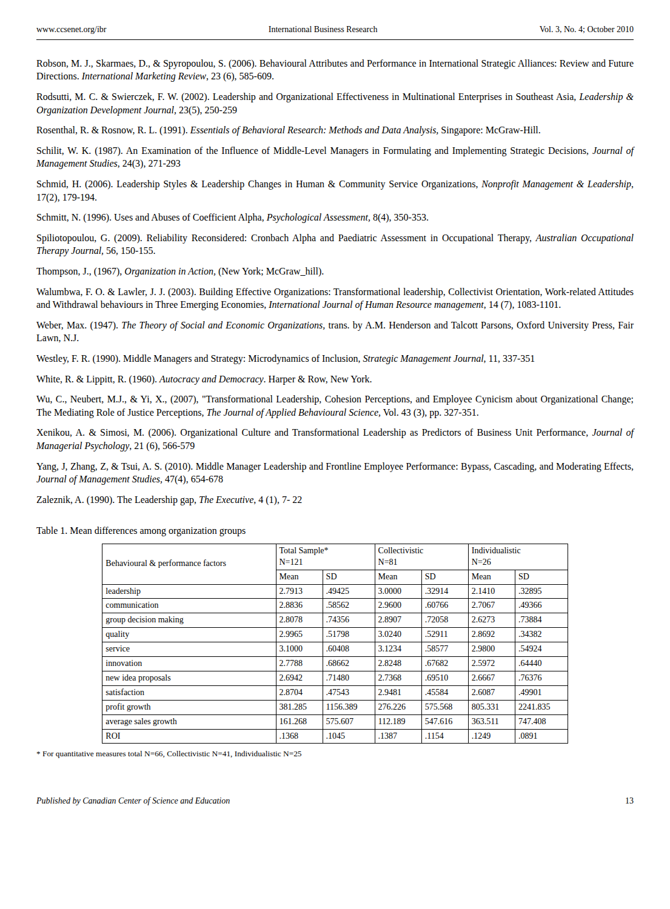www.ccsenet.org/ibr
International Business Research
Vol. 3, No. 4; October 2010
Robson, M. J., Skarmaes, D., & Spyropoulou, S. (2006). Behavioural Attributes and Performance in International Strategic Alliances: Review and Future Directions. International Marketing Review, 23 (6), 585-609.
Rodsutti, M. C. & Swierczek, F. W. (2002). Leadership and Organizational Effectiveness in Multinational Enterprises in Southeast Asia, Leadership & Organization Development Journal, 23(5), 250-259
Rosenthal, R. & Rosnow, R. L. (1991). Essentials of Behavioral Research: Methods and Data Analysis, Singapore: McGraw-Hill.
Schilit, W. K. (1987). An Examination of the Influence of Middle-Level Managers in Formulating and Implementing Strategic Decisions, Journal of Management Studies, 24(3), 271-293
Schmid, H. (2006). Leadership Styles & Leadership Changes in Human & Community Service Organizations, Nonprofit Management & Leadership, 17(2), 179-194.
Schmitt, N. (1996). Uses and Abuses of Coefficient Alpha, Psychological Assessment, 8(4), 350-353.
Spiliotopoulou, G. (2009). Reliability Reconsidered: Cronbach Alpha and Paediatric Assessment in Occupational Therapy, Australian Occupational Therapy Journal, 56, 150-155.
Thompson, J., (1967), Organization in Action, (New York; McGraw_hill).
Walumbwa, F. O. & Lawler, J. J. (2003). Building Effective Organizations: Transformational leadership, Collectivist Orientation, Work-related Attitudes and Withdrawal behaviours in Three Emerging Economies, International Journal of Human Resource management, 14 (7), 1083-1101.
Weber, Max. (1947). The Theory of Social and Economic Organizations, trans. by A.M. Henderson and Talcott Parsons, Oxford University Press, Fair Lawn, N.J.
Westley, F. R. (1990). Middle Managers and Strategy: Microdynamics of Inclusion, Strategic Management Journal, 11, 337-351
White, R. & Lippitt, R. (1960). Autocracy and Democracy. Harper & Row, New York.
Wu, C., Neubert, M.J., & Yi, X., (2007), "Transformational Leadership, Cohesion Perceptions, and Employee Cynicism about Organizational Change; The Mediating Role of Justice Perceptions, The Journal of Applied Behavioural Science, Vol. 43 (3), pp. 327-351.
Xenikou, A. & Simosi, M. (2006). Organizational Culture and Transformational Leadership as Predictors of Business Unit Performance, Journal of Managerial Psychology, 21 (6), 566-579
Yang, J, Zhang, Z, & Tsui, A. S. (2010). Middle Manager Leadership and Frontline Employee Performance: Bypass, Cascading, and Moderating Effects, Journal of Management Studies, 47(4), 654-678
Zaleznik, A. (1990). The Leadership gap, The Executive, 4 (1), 7- 22
Table 1. Mean differences among organization groups
| Behavioural & performance factors | Total Sample* N=121 | Collectivistic N=81 | Individualistic N=26 |
| --- | --- | --- | --- |
| Mean | SD | Mean | SD | Mean | SD |
| leadership | 2.7913 | .49425 | 3.0000 | .32914 | 2.1410 | .32895 |
| communication | 2.8836 | .58562 | 2.9600 | .60766 | 2.7067 | .49366 |
| group decision making | 2.8078 | .74356 | 2.8907 | .72058 | 2.6273 | .73884 |
| quality | 2.9965 | .51798 | 3.0240 | .52911 | 2.8692 | .34382 |
| service | 3.1000 | .60408 | 3.1234 | .58577 | 2.9800 | .54924 |
| innovation | 2.7788 | .68662 | 2.8248 | .67682 | 2.5972 | .64440 |
| new idea proposals | 2.6942 | .71480 | 2.7368 | .69510 | 2.6667 | .76376 |
| satisfaction | 2.8704 | .47543 | 2.9481 | .45584 | 2.6087 | .49901 |
| profit growth | 381.285 | 1156.389 | 276.226 | 575.568 | 805.331 | 2241.835 |
| average sales growth | 161.268 | 575.607 | 112.189 | 547.616 | 363.511 | 747.408 |
| ROI | .1368 | .1045 | .1387 | .1154 | .1249 | .0891 |
* For quantitative measures total N=66, Collectivistic N=41, Individualistic N=25
Published by Canadian Center of Science and Education
13